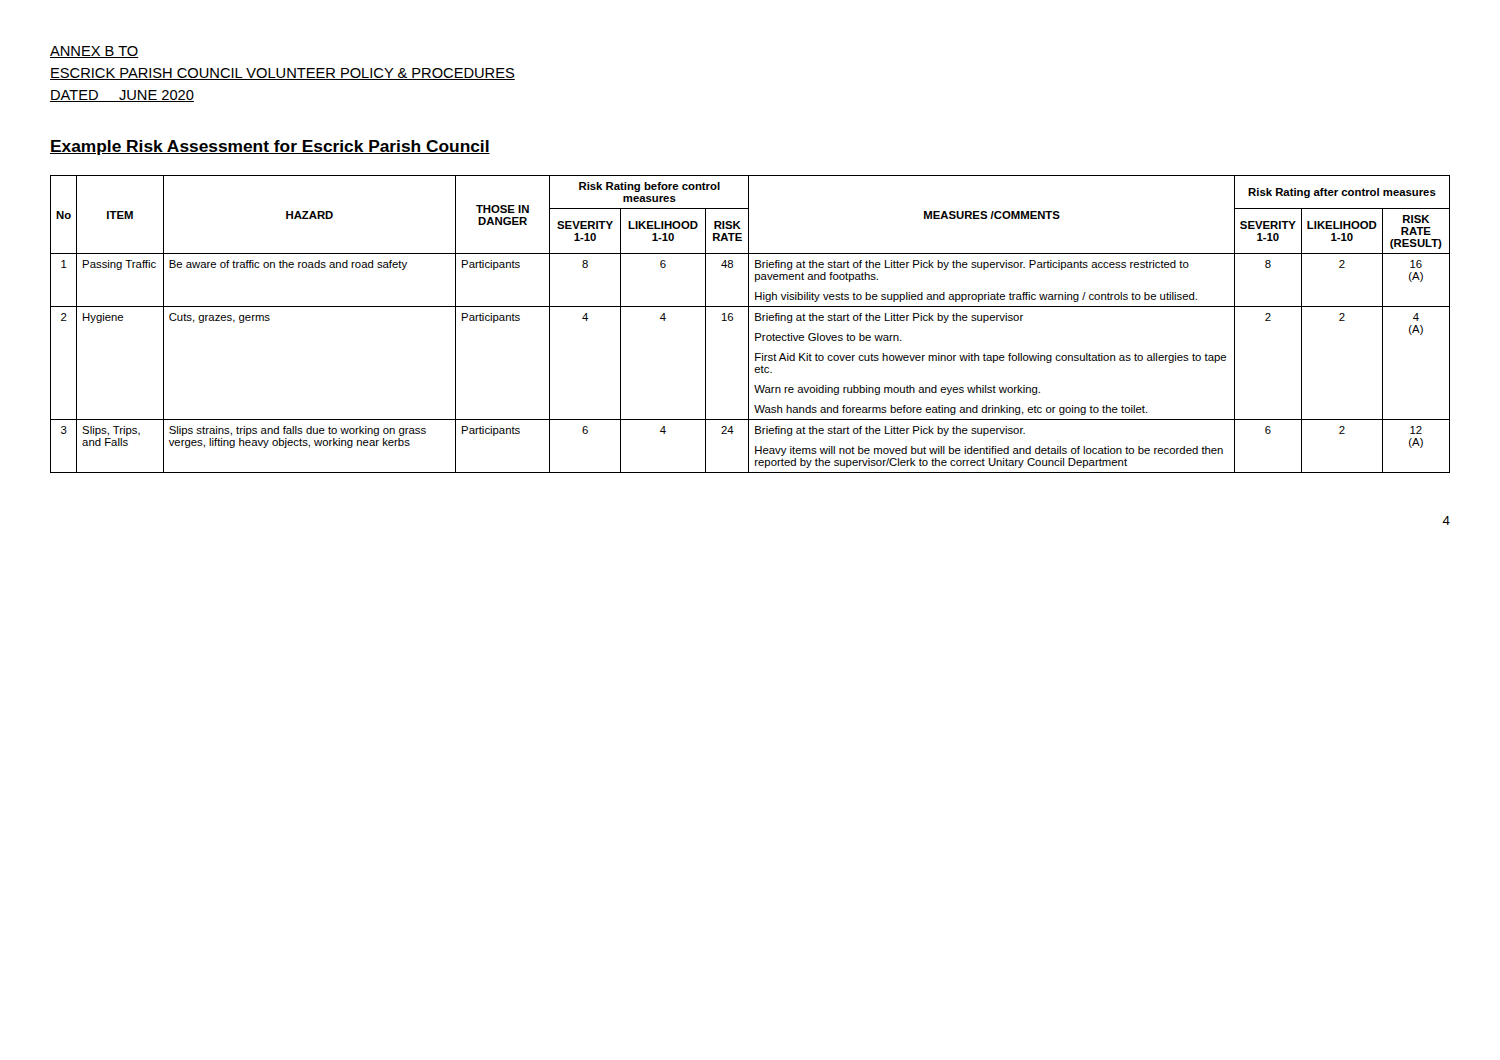ANNEX B TO
ESCRICK PARISH COUNCIL VOLUNTEER POLICY & PROCEDURES
DATED JUNE 2020
Example Risk Assessment for Escrick Parish Council
| No | ITEM | HAZARD | THOSE IN DANGER | Risk Rating before control measures | MEASURES /COMMENTS | Risk Rating after control measures |
| --- | --- | --- | --- | --- | --- | --- |
| SEVERITY 1-10 | LIKELIHOOD 1-10 | RISK RATE | SEVERITY 1-10 | LIKELIHOOD 1-10 | RISK RATE (RESULT) |
| 1 | Passing Traffic | Be aware of traffic on the roads and road safety | Participants | 8 | 6 | 48 | Briefing at the start of the Litter Pick by the supervisor. Participants access restricted to pavement and footpaths. High visibility vests to be supplied and appropriate traffic warning / controls to be utilised. | 8 | 2 | 16 (A) |
| 2 | Hygiene | Cuts, grazes, germs | Participants | 4 | 4 | 16 | Briefing at the start of the Litter Pick by the supervisor Protective Gloves to be warn. First Aid Kit to cover cuts however minor with tape following consultation as to allergies to tape etc. Warn re avoiding rubbing mouth and eyes whilst working. Wash hands and forearms before eating and drinking, etc or going to the toilet. | 2 | 2 | 4 (A) |
| 3 | Slips, Trips, and Falls | Slips strains, trips and falls due to working on grass verges, lifting heavy objects, working near kerbs | Participants | 6 | 4 | 24 | Briefing at the start of the Litter Pick by the supervisor. Heavy items will not be moved but will be identified and details of location to be recorded then reported by the supervisor/Clerk to the correct Unitary Council Department | 6 | 2 | 12 (A) |
4